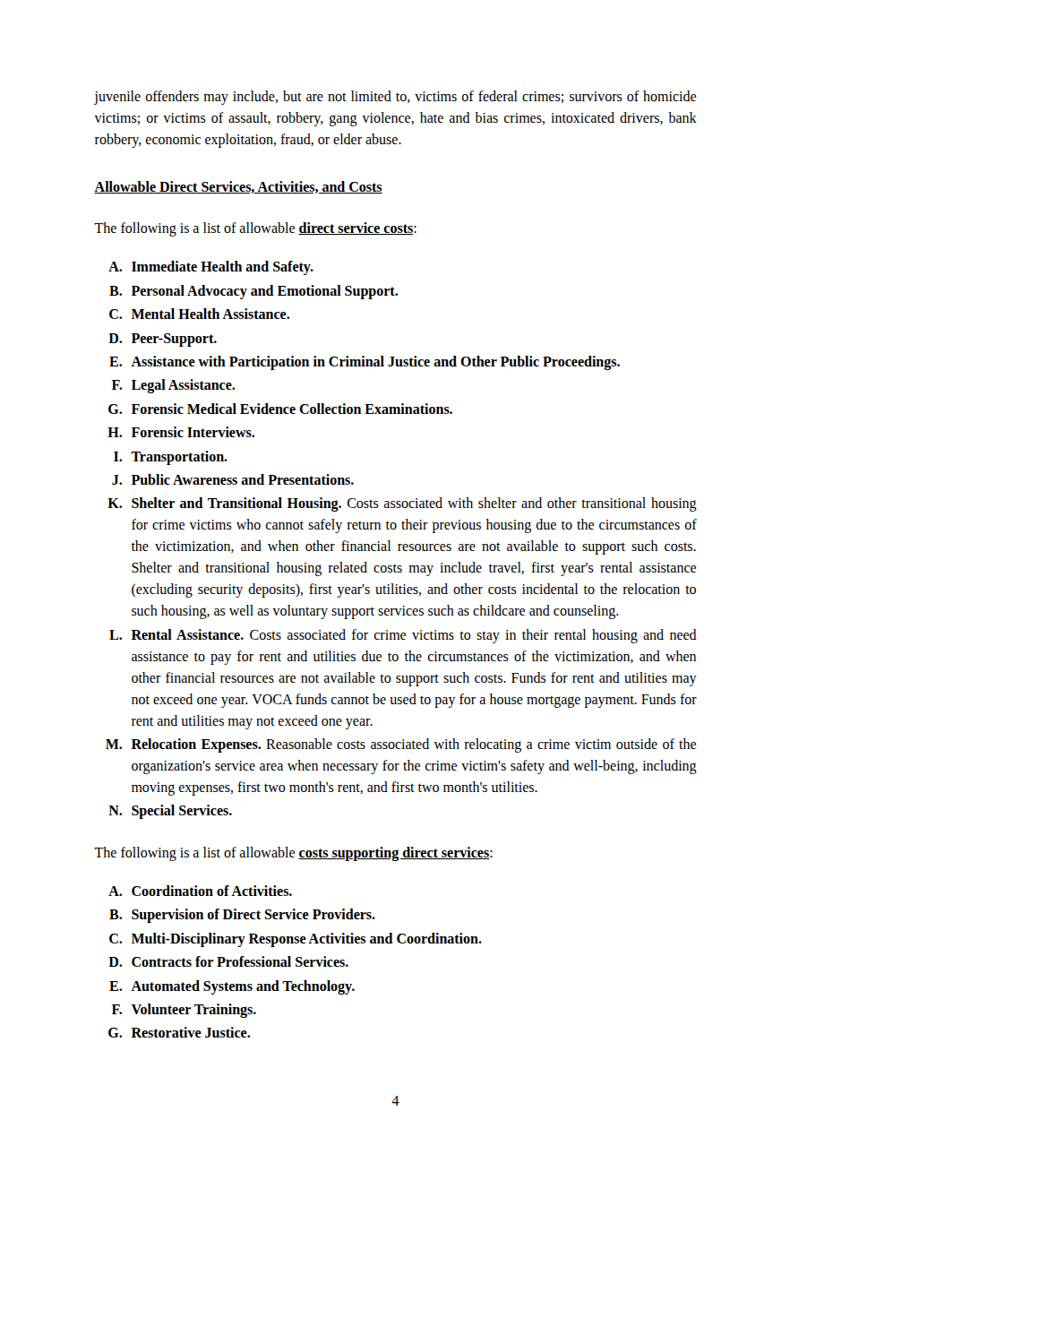juvenile offenders may include, but are not limited to, victims of federal crimes; survivors of homicide victims; or victims of assault, robbery, gang violence, hate and bias crimes, intoxicated drivers, bank robbery, economic exploitation, fraud, or elder abuse.
Allowable Direct Services, Activities, and Costs
The following is a list of allowable direct service costs:
Immediate Health and Safety.
Personal Advocacy and Emotional Support.
Mental Health Assistance.
Peer-Support.
Assistance with Participation in Criminal Justice and Other Public Proceedings.
Legal Assistance.
Forensic Medical Evidence Collection Examinations.
Forensic Interviews.
Transportation.
Public Awareness and Presentations.
Shelter and Transitional Housing. Costs associated with shelter and other transitional housing for crime victims who cannot safely return to their previous housing due to the circumstances of the victimization, and when other financial resources are not available to support such costs. Shelter and transitional housing related costs may include travel, first year's rental assistance (excluding security deposits), first year's utilities, and other costs incidental to the relocation to such housing, as well as voluntary support services such as childcare and counseling.
Rental Assistance. Costs associated for crime victims to stay in their rental housing and need assistance to pay for rent and utilities due to the circumstances of the victimization, and when other financial resources are not available to support such costs. Funds for rent and utilities may not exceed one year. VOCA funds cannot be used to pay for a house mortgage payment. Funds for rent and utilities may not exceed one year.
Relocation Expenses. Reasonable costs associated with relocating a crime victim outside of the organization's service area when necessary for the crime victim's safety and well-being, including moving expenses, first two month's rent, and first two month's utilities.
Special Services.
The following is a list of allowable costs supporting direct services:
Coordination of Activities.
Supervision of Direct Service Providers.
Multi-Disciplinary Response Activities and Coordination.
Contracts for Professional Services.
Automated Systems and Technology.
Volunteer Trainings.
Restorative Justice.
4